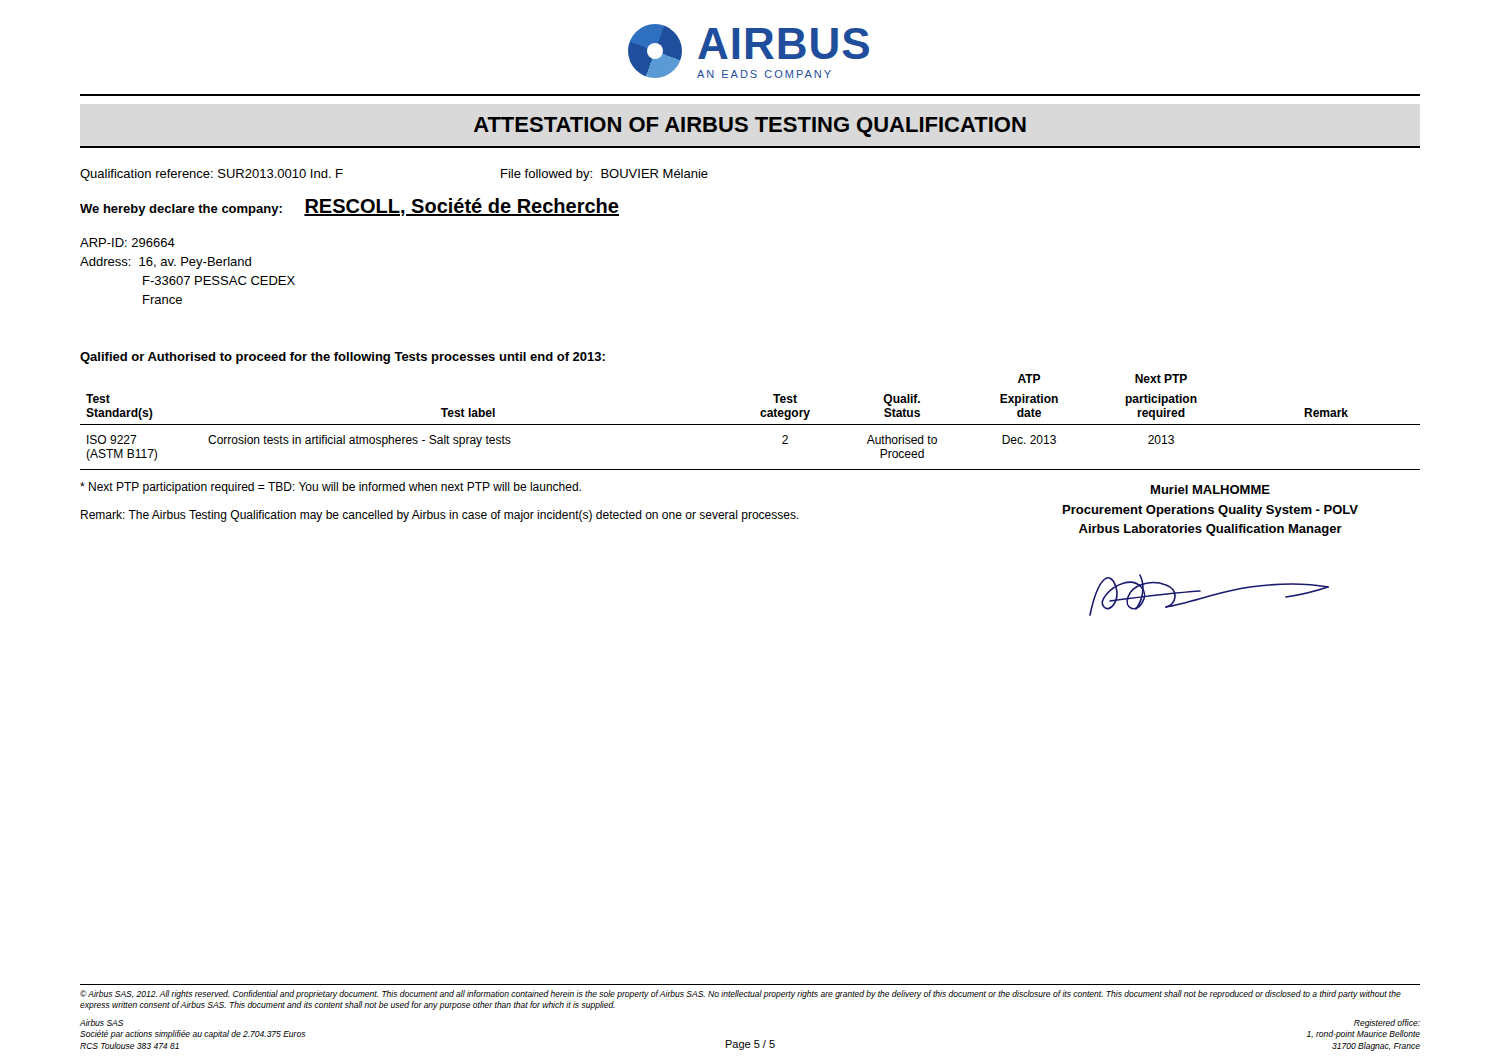AIRBUS
AN EADS COMPANY
ATTESTATION OF AIRBUS TESTING QUALIFICATION
Qualification reference: SUR2013.0010 Ind. F
File followed by: BOUVIER Mélanie
We hereby declare the company: RESCOLL, Société de Recherche
ARP-ID: 296664
Address: 16, av. Pey-Berland
F-33607 PESSAC CEDEX
France
Qalified or Authorised to proceed for the following Tests processes until end of 2013:
| | | | | ATP | Next PTP | |
| --- | --- | --- | --- | --- | --- | --- |
| Test Standard(s) | Test label | Test category | Qualif. Status | Expiration date | participation required | Remark |
| ISO 9227 (ASTM B117) | Corrosion tests in artificial atmospheres - Salt spray tests | 2 | Authorised to Proceed | Dec. 2013 | 2013 | |
* Next PTP participation required = TBD: You will be informed when next PTP will be launched.
Remark: The Airbus Testing Qualification may be cancelled by Airbus in case of major incident(s) detected on one or several processes.
Muriel MALHOMME
Procurement Operations Quality System - POLV
Airbus Laboratories Qualification Manager
© Airbus SAS, 2012. All rights reserved. Confidential and proprietary document. This document and all information contained herein is the sole property of Airbus SAS. No intellectual property rights are granted by the delivery of this document or the disclosure of its content. This document shall not be reproduced or disclosed to a third party without the express written consent of Airbus SAS. This document and its content shall not be used for any purpose other than that for which it is supplied.
Airbus SAS
Société par actions simplifiée au capital de 2.704.375 Euros
RCS Toulouse 383 474 81
Page 5 / 5
Registered office:
1, rond-point Maurice Bellonte
31700 Blagnac, France